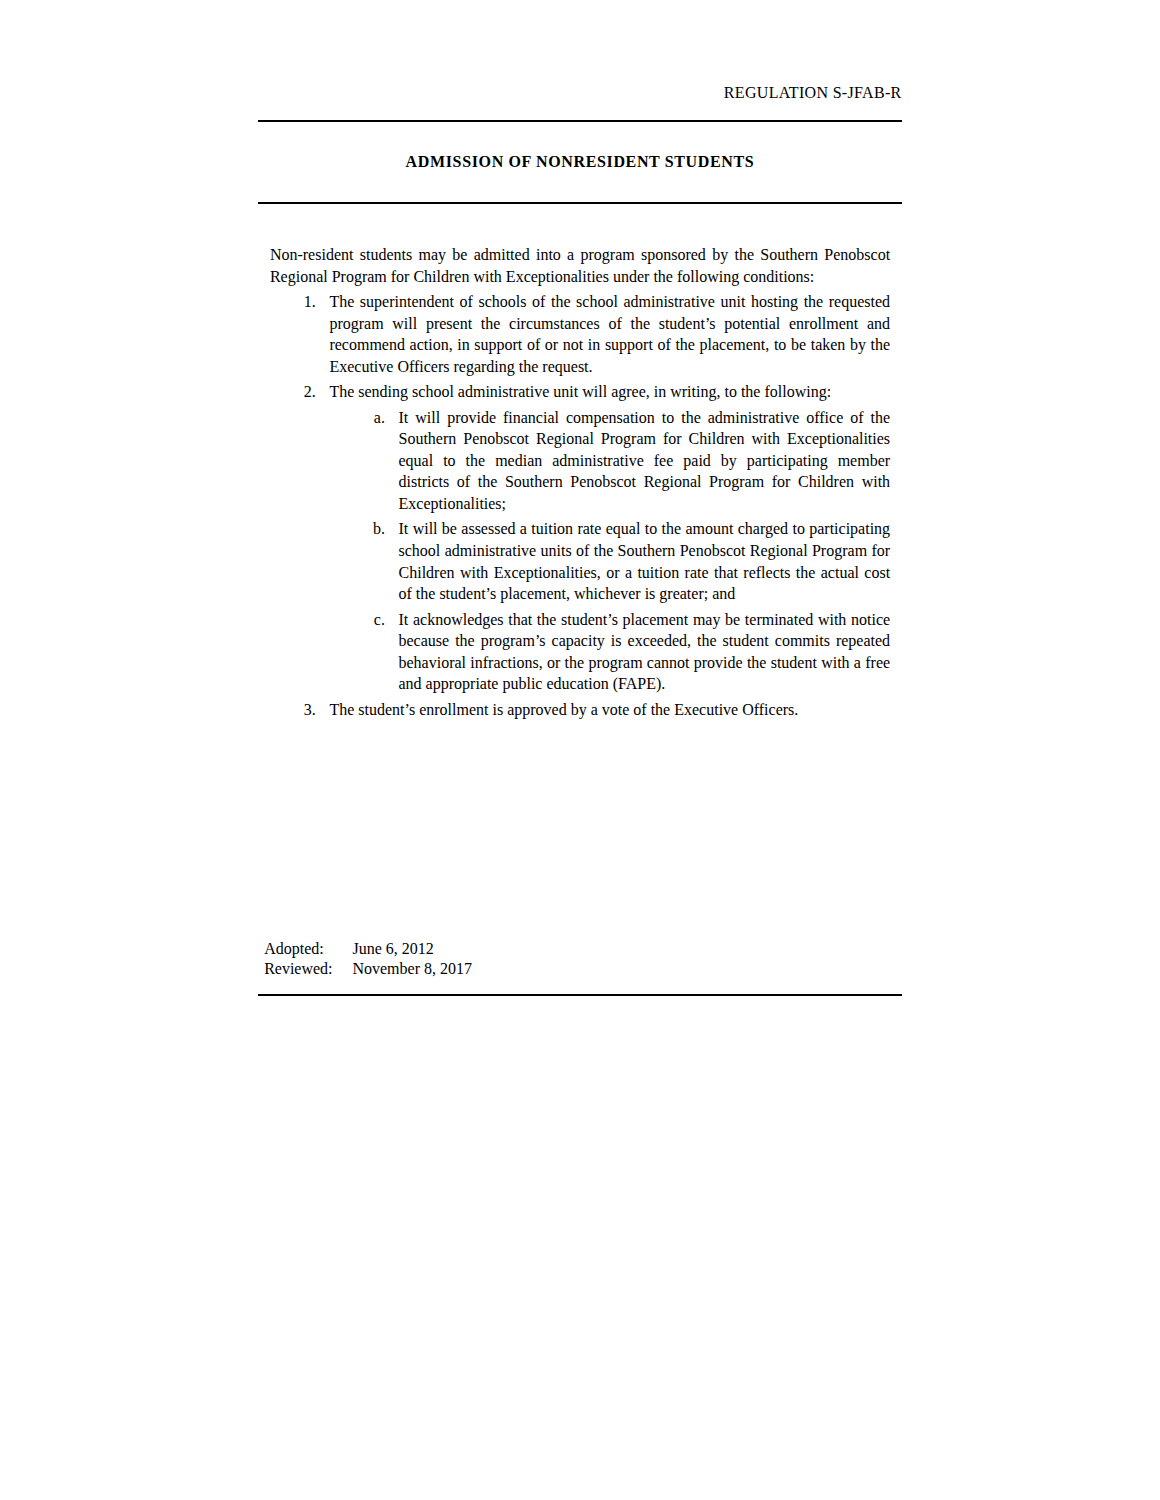REGULATION S-JFAB-R
ADMISSION OF NONRESIDENT STUDENTS
Non-resident students may be admitted into a program sponsored by the Southern Penobscot Regional Program for Children with Exceptionalities under the following conditions:
The superintendent of schools of the school administrative unit hosting the requested program will present the circumstances of the student’s potential enrollment and recommend action, in support of or not in support of the placement, to be taken by the Executive Officers regarding the request.
The sending school administrative unit will agree, in writing, to the following:
It will provide financial compensation to the administrative office of the Southern Penobscot Regional Program for Children with Exceptionalities equal to the median administrative fee paid by participating member districts of the Southern Penobscot Regional Program for Children with Exceptionalities;
It will be assessed a tuition rate equal to the amount charged to participating school administrative units of the Southern Penobscot Regional Program for Children with Exceptionalities, or a tuition rate that reflects the actual cost of the student’s placement, whichever is greater; and
It acknowledges that the student’s placement may be terminated with notice because the program’s capacity is exceeded, the student commits repeated behavioral infractions, or the program cannot provide the student with a free and appropriate public education (FAPE).
The student’s enrollment is approved by a vote of the Executive Officers.
Adopted: June 6, 2012
Reviewed: November 8, 2017